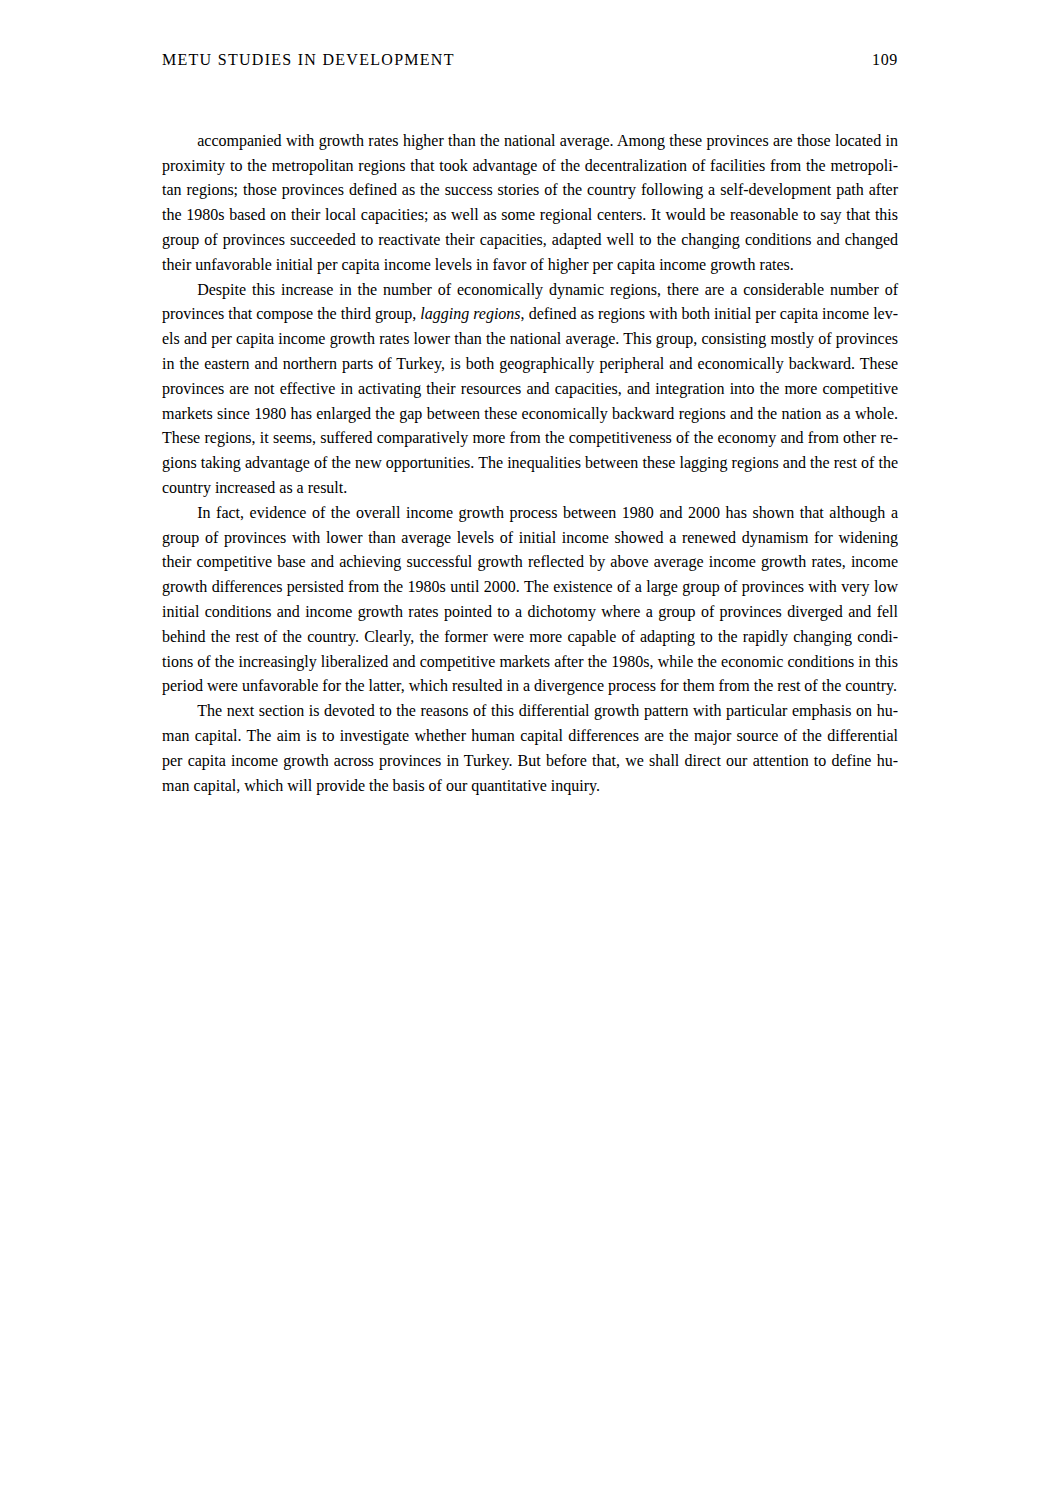METU Studies in Development 109
accompanied with growth rates higher than the national average. Among these provinces are those located in proximity to the metropolitan regions that took advantage of the decentralization of facilities from the metropolitan regions; those provinces defined as the success stories of the country following a self-development path after the 1980s based on their local capacities; as well as some regional centers. It would be reasonable to say that this group of provinces succeeded to reactivate their capacities, adapted well to the changing conditions and changed their unfavorable initial per capita income levels in favor of higher per capita income growth rates.
Despite this increase in the number of economically dynamic regions, there are a considerable number of provinces that compose the third group, lagging regions, defined as regions with both initial per capita income levels and per capita income growth rates lower than the national average. This group, consisting mostly of provinces in the eastern and northern parts of Turkey, is both geographically peripheral and economically backward. These provinces are not effective in activating their resources and capacities, and integration into the more competitive markets since 1980 has enlarged the gap between these economically backward regions and the nation as a whole. These regions, it seems, suffered comparatively more from the competitiveness of the economy and from other regions taking advantage of the new opportunities. The inequalities between these lagging regions and the rest of the country increased as a result.
In fact, evidence of the overall income growth process between 1980 and 2000 has shown that although a group of provinces with lower than average levels of initial income showed a renewed dynamism for widening their competitive base and achieving successful growth reflected by above average income growth rates, income growth differences persisted from the 1980s until 2000. The existence of a large group of provinces with very low initial conditions and income growth rates pointed to a dichotomy where a group of provinces diverged and fell behind the rest of the country. Clearly, the former were more capable of adapting to the rapidly changing conditions of the increasingly liberalized and competitive markets after the 1980s, while the economic conditions in this period were unfavorable for the latter, which resulted in a divergence process for them from the rest of the country.
The next section is devoted to the reasons of this differential growth pattern with particular emphasis on human capital. The aim is to investigate whether human capital differences are the major source of the differential per capita income growth across provinces in Turkey. But before that, we shall direct our attention to define human capital, which will provide the basis of our quantitative inquiry.